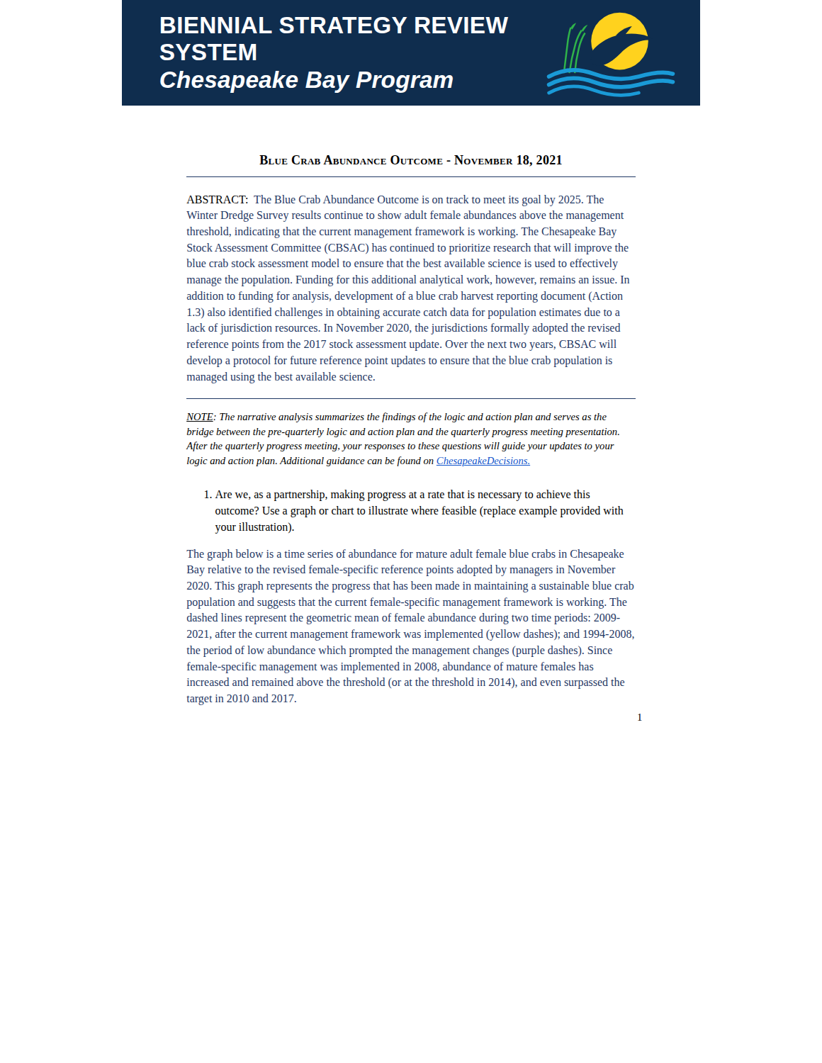BIENNIAL STRATEGY REVIEW SYSTEM
Chesapeake Bay Program
Blue Crab Abundance Outcome - November 18, 2021
ABSTRACT: The Blue Crab Abundance Outcome is on track to meet its goal by 2025. The Winter Dredge Survey results continue to show adult female abundances above the management threshold, indicating that the current management framework is working. The Chesapeake Bay Stock Assessment Committee (CBSAC) has continued to prioritize research that will improve the blue crab stock assessment model to ensure that the best available science is used to effectively manage the population. Funding for this additional analytical work, however, remains an issue. In addition to funding for analysis, development of a blue crab harvest reporting document (Action 1.3) also identified challenges in obtaining accurate catch data for population estimates due to a lack of jurisdiction resources. In November 2020, the jurisdictions formally adopted the revised reference points from the 2017 stock assessment update. Over the next two years, CBSAC will develop a protocol for future reference point updates to ensure that the blue crab population is managed using the best available science.
NOTE: The narrative analysis summarizes the findings of the logic and action plan and serves as the bridge between the pre-quarterly logic and action plan and the quarterly progress meeting presentation. After the quarterly progress meeting, your responses to these questions will guide your updates to your logic and action plan. Additional guidance can be found on ChesapeakeDecisions.
Are we, as a partnership, making progress at a rate that is necessary to achieve this outcome? Use a graph or chart to illustrate where feasible (replace example provided with your illustration).
The graph below is a time series of abundance for mature adult female blue crabs in Chesapeake Bay relative to the revised female-specific reference points adopted by managers in November 2020. This graph represents the progress that has been made in maintaining a sustainable blue crab population and suggests that the current female-specific management framework is working. The dashed lines represent the geometric mean of female abundance during two time periods: 2009-2021, after the current management framework was implemented (yellow dashes); and 1994-2008, the period of low abundance which prompted the management changes (purple dashes). Since female-specific management was implemented in 2008, abundance of mature females has increased and remained above the threshold (or at the threshold in 2014), and even surpassed the target in 2010 and 2017.
1